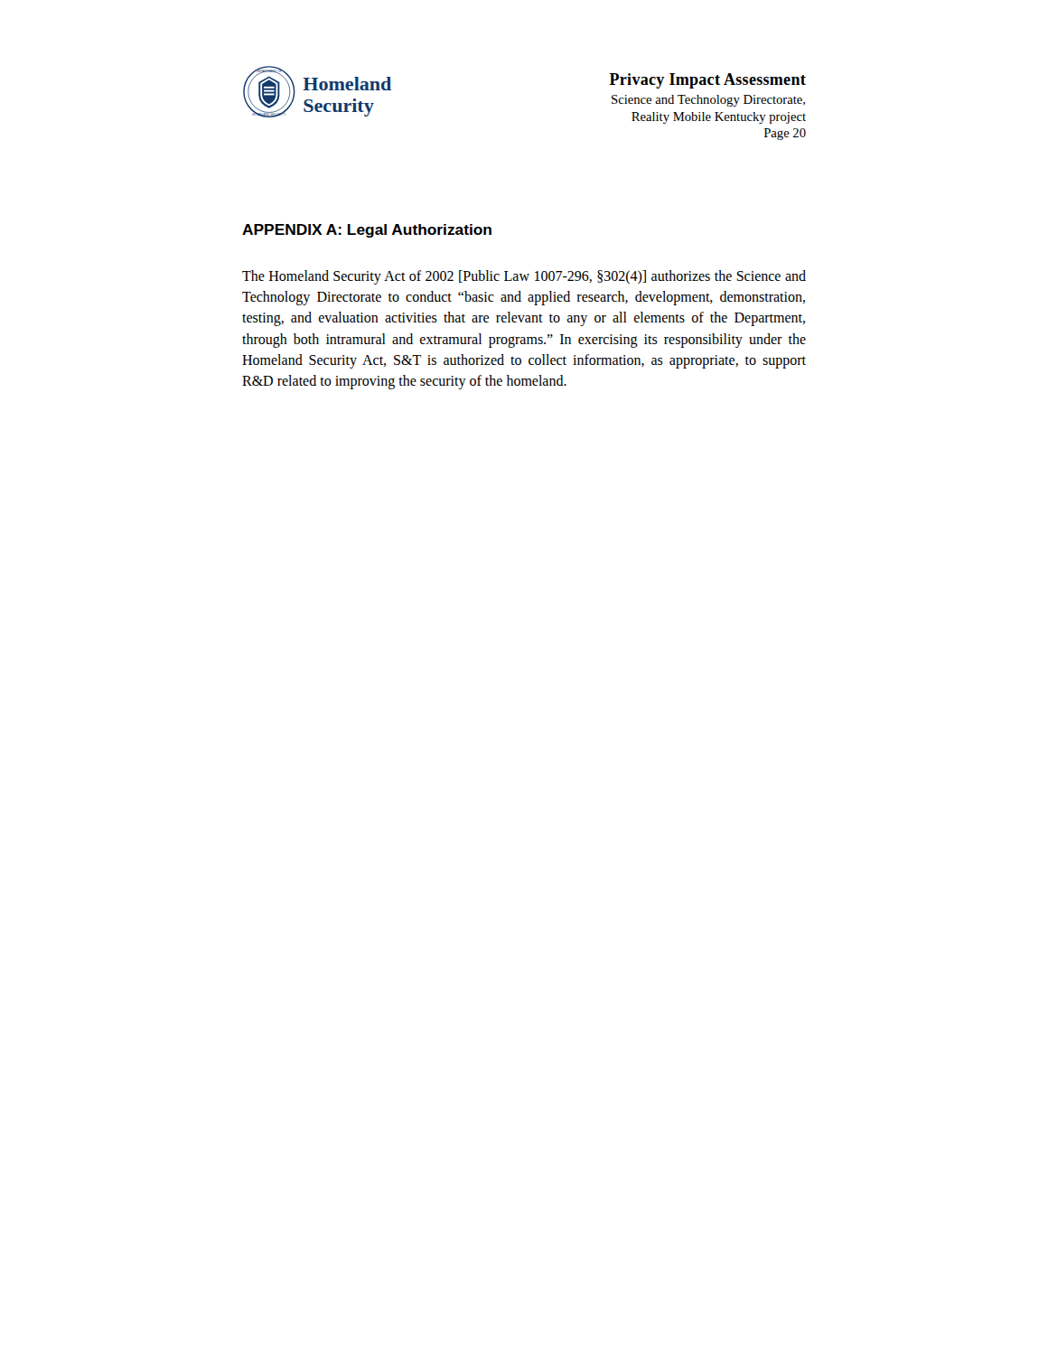Privacy Impact Assessment
Science and Technology Directorate,
Reality Mobile Kentucky project
Page 20
APPENDIX A: Legal Authorization
The Homeland Security Act of 2002 [Public Law 1007-296, §302(4)] authorizes the Science and Technology Directorate to conduct “basic and applied research, development, demonstration, testing, and evaluation activities that are relevant to any or all elements of the Department, through both intramural and extramural programs.” In exercising its responsibility under the Homeland Security Act, S&T is authorized to collect information, as appropriate, to support R&D related to improving the security of the homeland.